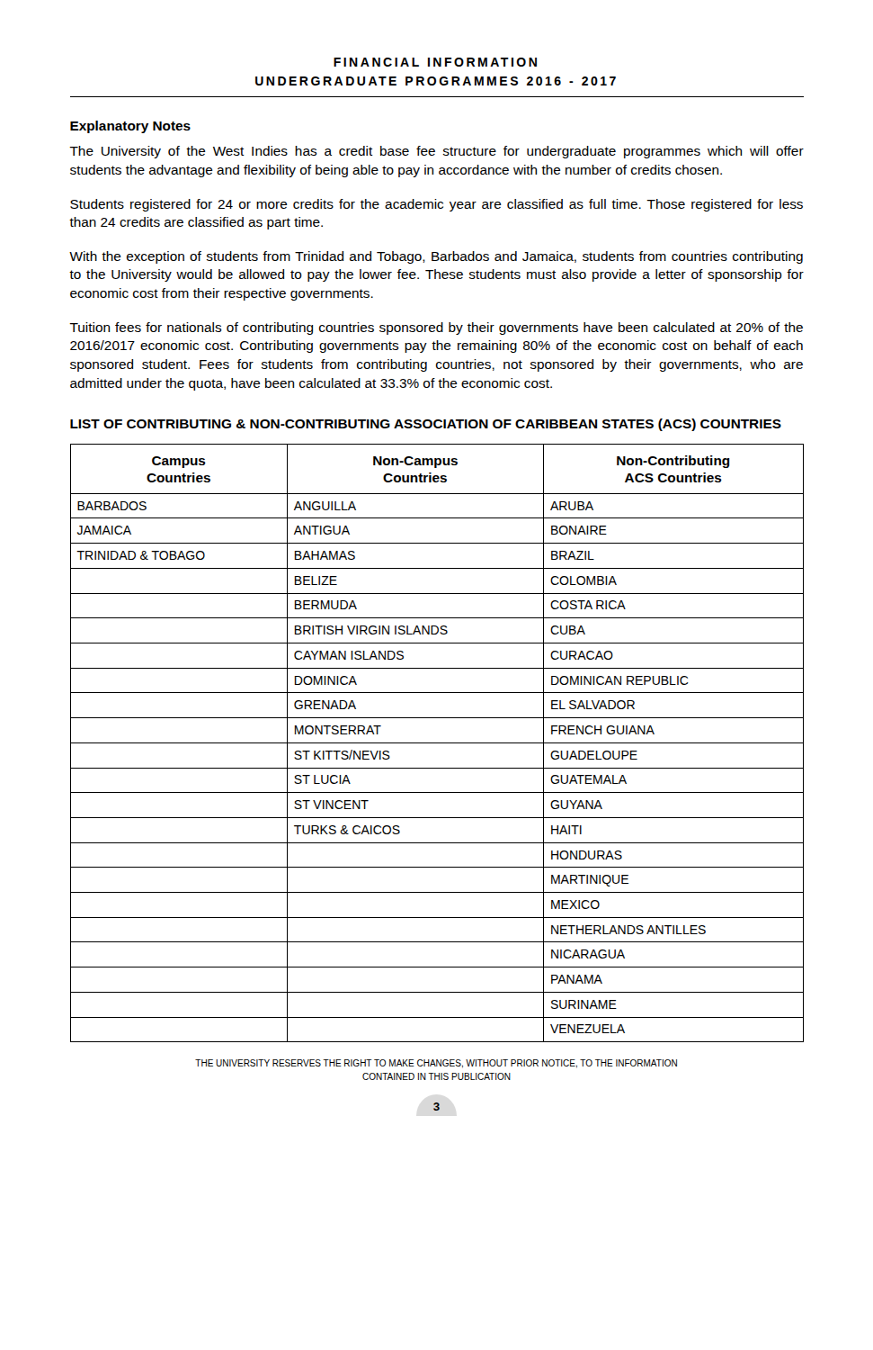FINANCIAL INFORMATION
UNDERGRADUATE PROGRAMMES 2016 - 2017
Explanatory Notes
The University of the West Indies has a credit base fee structure for undergraduate programmes which will offer students the advantage and flexibility of being able to pay in accordance with the number of credits chosen.
Students registered for 24 or more credits for the academic year are classified as full time. Those registered for less than 24 credits are classified as part time.
With the exception of students from Trinidad and Tobago, Barbados and Jamaica, students from countries contributing to the University would be allowed to pay the lower fee. These students must also provide a letter of sponsorship for economic cost from their respective governments.
Tuition fees for nationals of contributing countries sponsored by their governments have been calculated at 20% of the 2016/2017 economic cost. Contributing governments pay the remaining 80% of the economic cost on behalf of each sponsored student. Fees for students from contributing countries, not sponsored by their governments, who are admitted under the quota, have been calculated at 33.3% of the economic cost.
LIST OF CONTRIBUTING & NON-CONTRIBUTING ASSOCIATION OF CARIBBEAN STATES (ACS) COUNTRIES
| Campus Countries | Non-Campus Countries | Non-Contributing ACS Countries |
| --- | --- | --- |
| BARBADOS | ANGUILLA | ARUBA |
| JAMAICA | ANTIGUA | BONAIRE |
| TRINIDAD & TOBAGO | BAHAMAS | BRAZIL |
| | BELIZE | COLOMBIA |
| | BERMUDA | COSTA RICA |
| | BRITISH VIRGIN ISLANDS | CUBA |
| | CAYMAN ISLANDS | CURACAO |
| | DOMINICA | DOMINICAN REPUBLIC |
| | GRENADA | EL SALVADOR |
| | MONTSERRAT | FRENCH GUIANA |
| | ST KITTS/NEVIS | GUADELOUPE |
| | ST LUCIA | GUATEMALA |
| | ST VINCENT | GUYANA |
| | TURKS & CAICOS | HAITI |
| | | HONDURAS |
| | | MARTINIQUE |
| | | MEXICO |
| | | NETHERLANDS ANTILLES |
| | | NICARAGUA |
| | | PANAMA |
| | | SURINAME |
| | | VENEZUELA |
THE UNIVERSITY RESERVES THE RIGHT TO MAKE CHANGES, WITHOUT PRIOR NOTICE, TO THE INFORMATION
CONTAINED IN THIS PUBLICATION
3